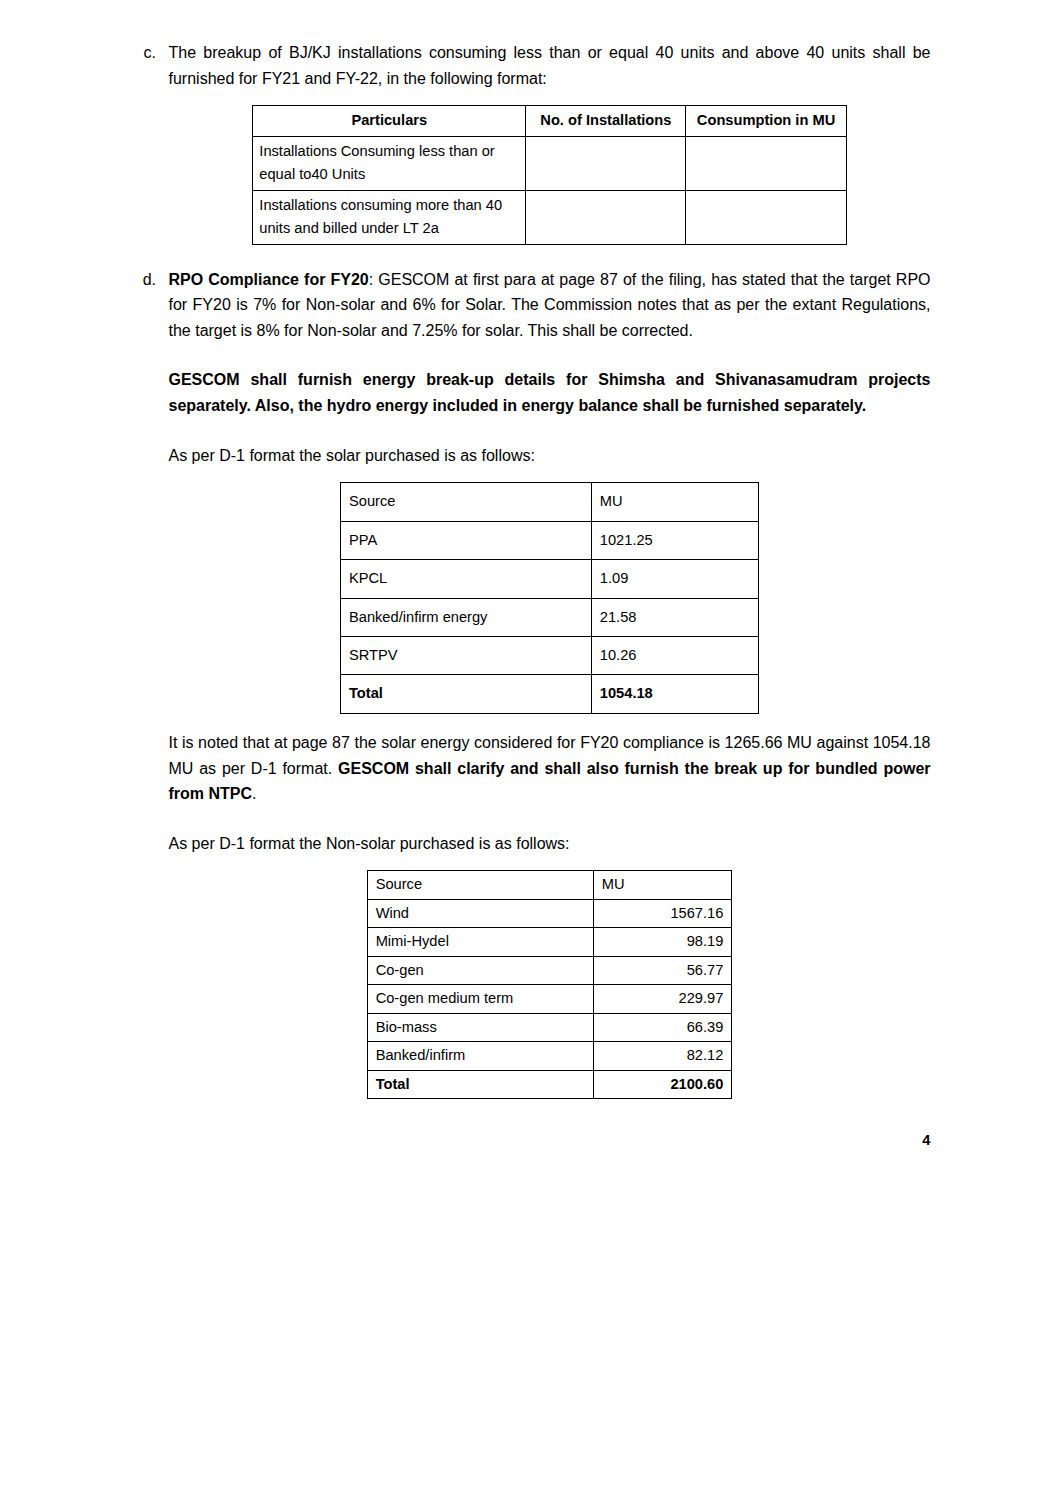The breakup of BJ/KJ installations consuming less than or equal 40 units and above 40 units shall be furnished for FY21 and FY-22, in the following format:
| Particulars | No. of Installations | Consumption in MU |
| --- | --- | --- |
| Installations Consuming less than or equal to40 Units | | |
| Installations consuming more than 40 units and billed under LT 2a | | |
RPO Compliance for FY20: GESCOM at first para at page 87 of the filing, has stated that the target RPO for FY20 is 7% for Non-solar and 6% for Solar. The Commission notes that as per the extant Regulations, the target is 8% for Non-solar and 7.25% for solar. This shall be corrected.
GESCOM shall furnish energy break-up details for Shimsha and Shivanasamudram projects separately. Also, the hydro energy included in energy balance shall be furnished separately.
As per D-1 format the solar purchased is as follows:
| Source | MU |
| PPA | 1021.25 |
| KPCL | 1.09 |
| Banked/infirm energy | 21.58 |
| SRTPV | 10.26 |
| Total | 1054.18 |
It is noted that at page 87 the solar energy considered for FY20 compliance is 1265.66 MU against 1054.18 MU as per D-1 format. GESCOM shall clarify and shall also furnish the break up for bundled power from NTPC.
As per D-1 format the Non-solar purchased is as follows:
| Source | MU |
| Wind | 1567.16 |
| Mimi-Hydel | 98.19 |
| Co-gen | 56.77 |
| Co-gen medium term | 229.97 |
| Bio-mass | 66.39 |
| Banked/infirm | 82.12 |
| Total | 2100.60 |
4